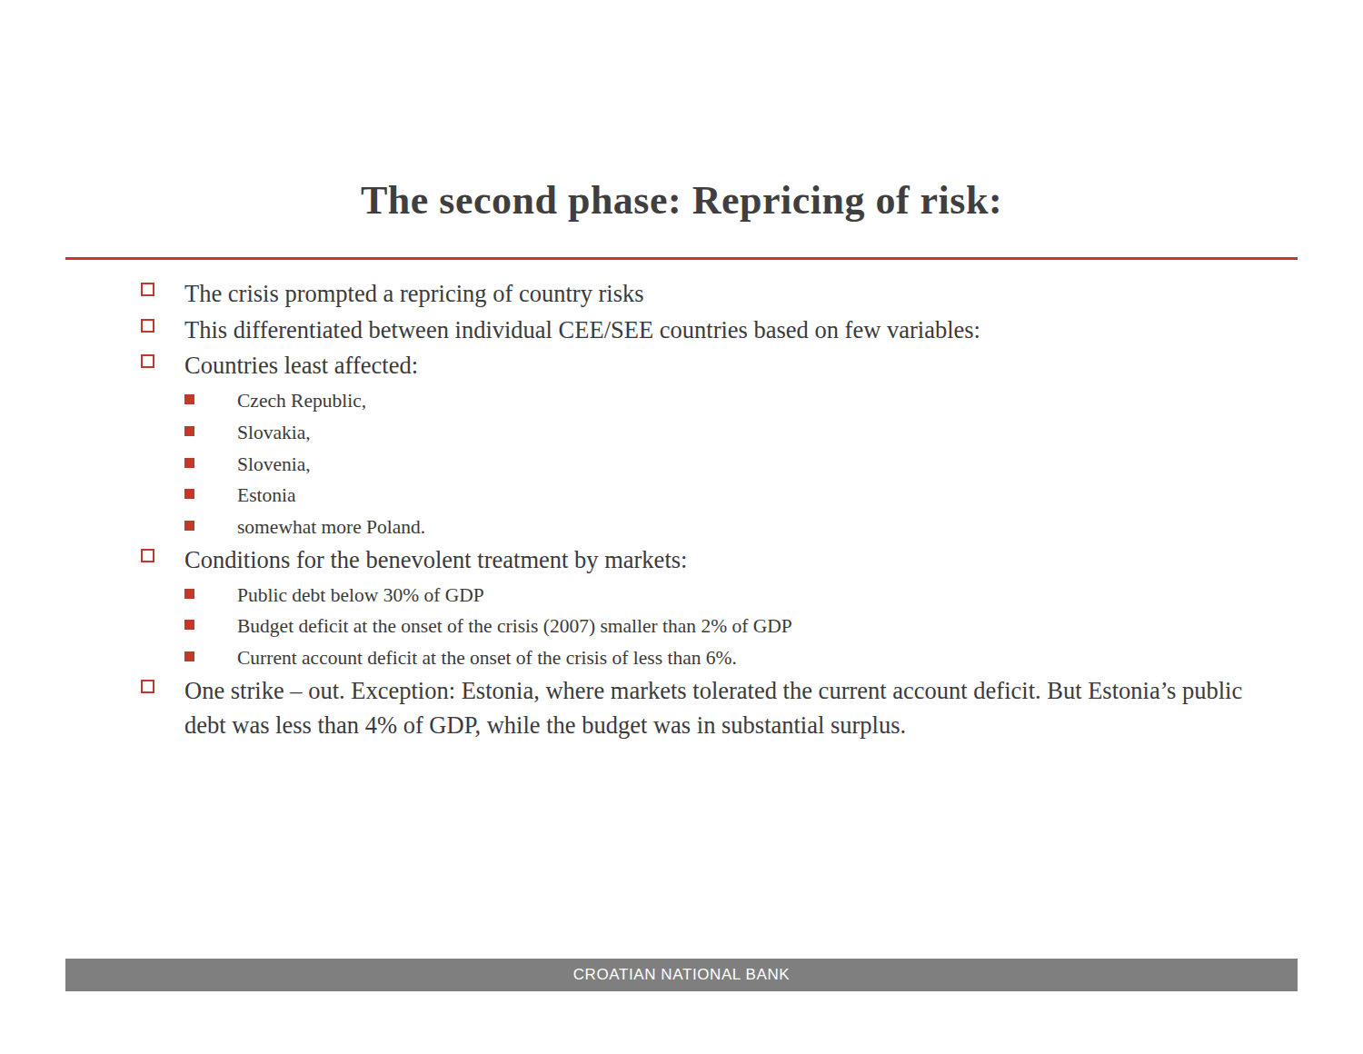The second phase: Repricing of risk:
The crisis prompted a repricing of country risks
This differentiated between individual CEE/SEE countries based on few variables:
Countries least affected:
Czech Republic,
Slovakia,
Slovenia,
Estonia
somewhat more Poland.
Conditions for the benevolent treatment by markets:
Public debt below 30% of GDP
Budget deficit at the onset of the crisis (2007) smaller than 2% of GDP
Current account deficit at the onset of the crisis of less than 6%.
One strike – out. Exception: Estonia, where markets tolerated the current account deficit. But Estonia’s public debt was less than 4% of GDP, while the budget was in substantial surplus.
CROATIAN NATIONAL BANK